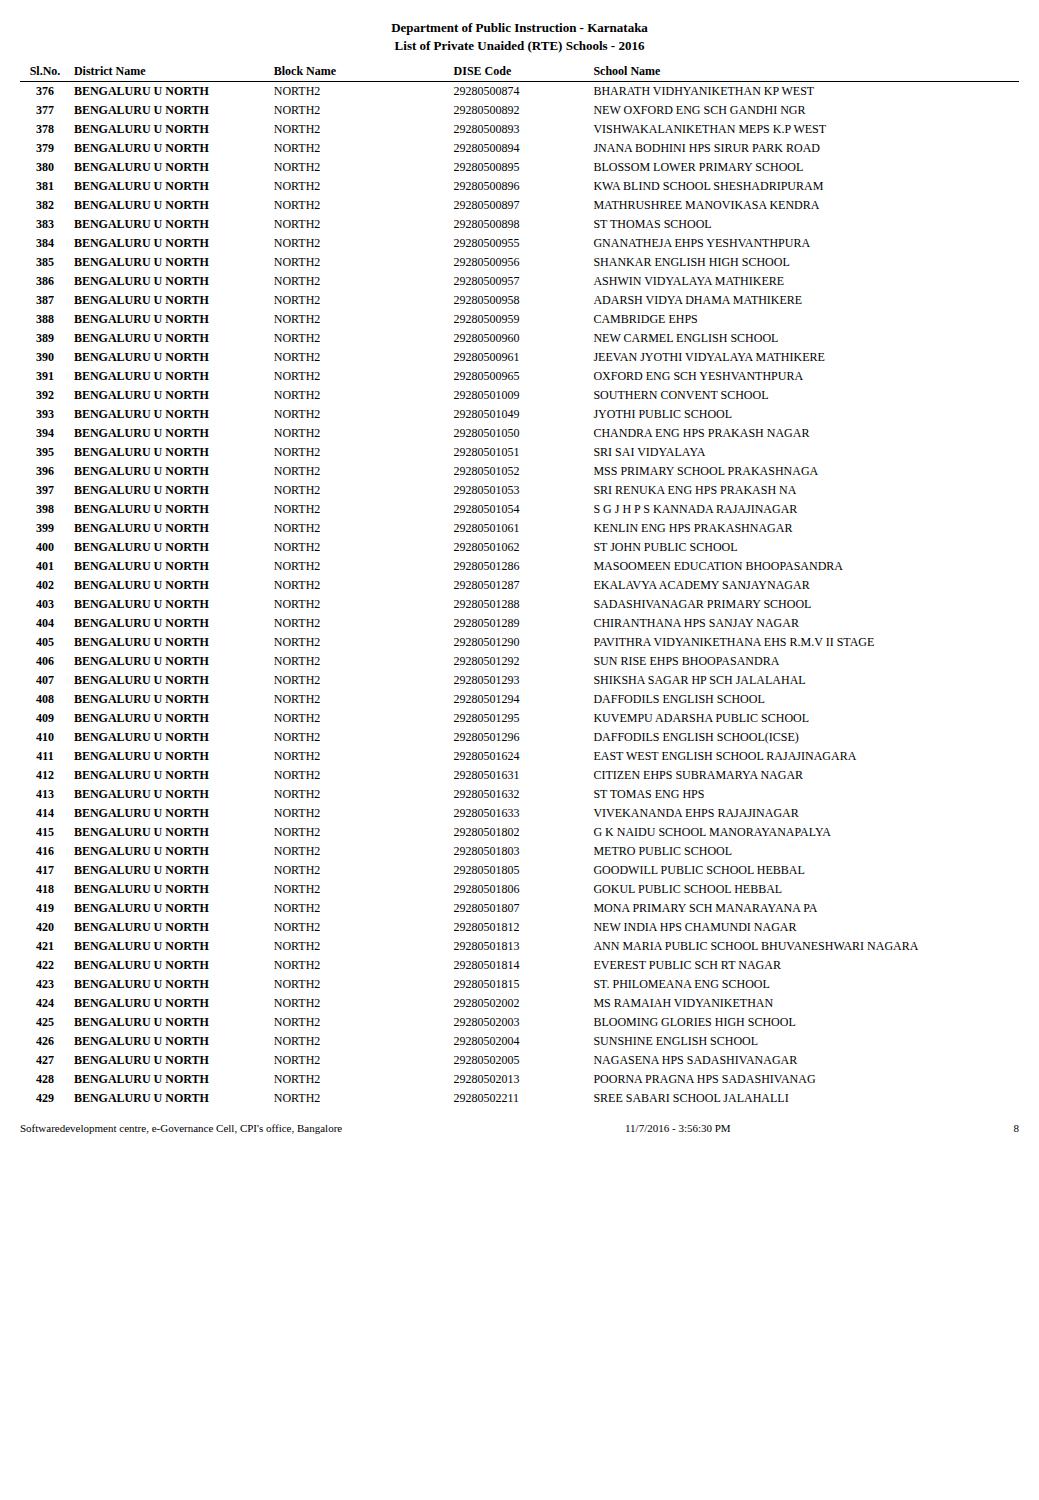Department of Public Instruction - Karnataka
List of Private Unaided (RTE) Schools - 2016
| Sl.No. | District Name | Block Name | DISE Code | School Name |
| --- | --- | --- | --- | --- |
| 376 | BENGALURU U NORTH | NORTH2 | 29280500874 | BHARATH VIDHYANIKETHAN KP WEST |
| 377 | BENGALURU U NORTH | NORTH2 | 29280500892 | NEW OXFORD ENG SCH GANDHI NGR |
| 378 | BENGALURU U NORTH | NORTH2 | 29280500893 | VISHWAKALANIKETHAN MEPS K.P WEST |
| 379 | BENGALURU U NORTH | NORTH2 | 29280500894 | JNANA BODHINI HPS SIRUR PARK ROAD |
| 380 | BENGALURU U NORTH | NORTH2 | 29280500895 | BLOSSOM LOWER PRIMARY SCHOOL |
| 381 | BENGALURU U NORTH | NORTH2 | 29280500896 | KWA BLIND SCHOOL SHESHADRIPURAM |
| 382 | BENGALURU U NORTH | NORTH2 | 29280500897 | MATHRUSHREE MANOVIKASA KENDRA |
| 383 | BENGALURU U NORTH | NORTH2 | 29280500898 | ST THOMAS SCHOOL |
| 384 | BENGALURU U NORTH | NORTH2 | 29280500955 | GNANATHEJA EHPS YESHVANTHPURA |
| 385 | BENGALURU U NORTH | NORTH2 | 29280500956 | SHANKAR ENGLISH HIGH SCHOOL |
| 386 | BENGALURU U NORTH | NORTH2 | 29280500957 | ASHWIN VIDYALAYA MATHIKERE |
| 387 | BENGALURU U NORTH | NORTH2 | 29280500958 | ADARSH VIDYA DHAMA MATHIKERE |
| 388 | BENGALURU U NORTH | NORTH2 | 29280500959 | CAMBRIDGE EHPS |
| 389 | BENGALURU U NORTH | NORTH2 | 29280500960 | NEW CARMEL ENGLISH SCHOOL |
| 390 | BENGALURU U NORTH | NORTH2 | 29280500961 | JEEVAN JYOTHI VIDYALAYA MATHIKERE |
| 391 | BENGALURU U NORTH | NORTH2 | 29280500965 | OXFORD ENG SCH YESHVANTHPURA |
| 392 | BENGALURU U NORTH | NORTH2 | 29280501009 | SOUTHERN CONVENT SCHOOL |
| 393 | BENGALURU U NORTH | NORTH2 | 29280501049 | JYOTHI PUBLIC SCHOOL |
| 394 | BENGALURU U NORTH | NORTH2 | 29280501050 | CHANDRA ENG HPS PRAKASH NAGAR |
| 395 | BENGALURU U NORTH | NORTH2 | 29280501051 | SRI SAI VIDYALAYA |
| 396 | BENGALURU U NORTH | NORTH2 | 29280501052 | MSS PRIMARY SCHOOL PRAKASHNAGA |
| 397 | BENGALURU U NORTH | NORTH2 | 29280501053 | SRI RENUKA ENG HPS PRAKASH NA |
| 398 | BENGALURU U NORTH | NORTH2 | 29280501054 | S G J H P S KANNADA RAJAJINAGAR |
| 399 | BENGALURU U NORTH | NORTH2 | 29280501061 | KENLIN ENG HPS PRAKASHNAGAR |
| 400 | BENGALURU U NORTH | NORTH2 | 29280501062 | ST JOHN PUBLIC SCHOOL |
| 401 | BENGALURU U NORTH | NORTH2 | 29280501286 | MASOOMEEN EDUCATION BHOOPASANDRA |
| 402 | BENGALURU U NORTH | NORTH2 | 29280501287 | EKALAVYA ACADEMY SANJAYNAGAR |
| 403 | BENGALURU U NORTH | NORTH2 | 29280501288 | SADASHIVANAGAR PRIMARY SCHOOL |
| 404 | BENGALURU U NORTH | NORTH2 | 29280501289 | CHIRANTHANA HPS SANJAY NAGAR |
| 405 | BENGALURU U NORTH | NORTH2 | 29280501290 | PAVITHRA VIDYANIKETHANA EHS R.M.V II STAGE |
| 406 | BENGALURU U NORTH | NORTH2 | 29280501292 | SUN RISE EHPS BHOOPASANDRA |
| 407 | BENGALURU U NORTH | NORTH2 | 29280501293 | SHIKSHA SAGAR HP SCH JALALAHAL |
| 408 | BENGALURU U NORTH | NORTH2 | 29280501294 | DAFFODILS ENGLISH SCHOOL |
| 409 | BENGALURU U NORTH | NORTH2 | 29280501295 | KUVEMPU ADARSHA PUBLIC SCHOOL |
| 410 | BENGALURU U NORTH | NORTH2 | 29280501296 | DAFFODILS ENGLISH SCHOOL(ICSE) |
| 411 | BENGALURU U NORTH | NORTH2 | 29280501624 | EAST WEST ENGLISH SCHOOL RAJAJINAGARA |
| 412 | BENGALURU U NORTH | NORTH2 | 29280501631 | CITIZEN EHPS SUBRAMARYA NAGAR |
| 413 | BENGALURU U NORTH | NORTH2 | 29280501632 | ST TOMAS ENG HPS |
| 414 | BENGALURU U NORTH | NORTH2 | 29280501633 | VIVEKANANDA EHPS RAJAJINAGAR |
| 415 | BENGALURU U NORTH | NORTH2 | 29280501802 | G K NAIDU SCHOOL MANORAYANAPALYA |
| 416 | BENGALURU U NORTH | NORTH2 | 29280501803 | METRO PUBLIC SCHOOL |
| 417 | BENGALURU U NORTH | NORTH2 | 29280501805 | GOODWILL PUBLIC SCHOOL HEBBAL |
| 418 | BENGALURU U NORTH | NORTH2 | 29280501806 | GOKUL PUBLIC SCHOOL HEBBAL |
| 419 | BENGALURU U NORTH | NORTH2 | 29280501807 | MONA PRIMARY SCH MANARAYANA PA |
| 420 | BENGALURU U NORTH | NORTH2 | 29280501812 | NEW INDIA HPS CHAMUNDI NAGAR |
| 421 | BENGALURU U NORTH | NORTH2 | 29280501813 | ANN MARIA PUBLIC SCHOOL BHUVANESHWARI NAGARA |
| 422 | BENGALURU U NORTH | NORTH2 | 29280501814 | EVEREST PUBLIC SCH RT NAGAR |
| 423 | BENGALURU U NORTH | NORTH2 | 29280501815 | ST. PHILOMEANA ENG SCHOOL |
| 424 | BENGALURU U NORTH | NORTH2 | 29280502002 | MS RAMAIAH VIDYANIKETHAN |
| 425 | BENGALURU U NORTH | NORTH2 | 29280502003 | BLOOMING GLORIES HIGH SCHOOL |
| 426 | BENGALURU U NORTH | NORTH2 | 29280502004 | SUNSHINE ENGLISH SCHOOL |
| 427 | BENGALURU U NORTH | NORTH2 | 29280502005 | NAGASENA HPS SADASHIVANAGAR |
| 428 | BENGALURU U NORTH | NORTH2 | 29280502013 | POORNA PRAGNA HPS SADASHIVANAG |
| 429 | BENGALURU U NORTH | NORTH2 | 29280502211 | SREE SABARI SCHOOL JALAHALLI |
Softwaredevelopment centre, e-Governance Cell, CPI's office, Bangalore 11/7/2016 - 3:56:30 PM 8